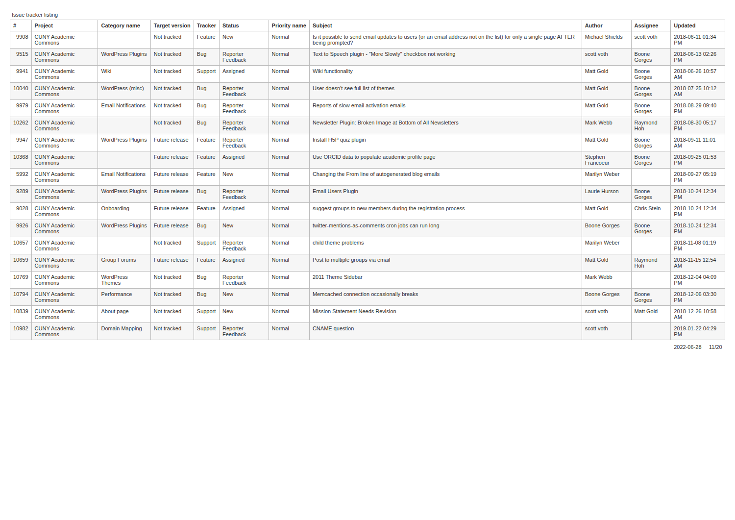Issue tracker listing
| # | Project | Category name | Target version | Tracker | Status | Priority name | Subject | Author | Assignee | Updated |
| --- | --- | --- | --- | --- | --- | --- | --- | --- | --- | --- |
| 9908 | CUNY Academic Commons | | Not tracked | Feature | New | Normal | Is it possible to send email updates to users (or an email address not on the list) for only a single page AFTER being prompted? | Michael Shields | scott voth | 2018-06-11 01:34 PM |
| 9515 | CUNY Academic Commons | WordPress Plugins | Not tracked | Bug | Reporter Feedback | Normal | Text to Speech plugin - "More Slowly" checkbox not working | scott voth | Boone Gorges | 2018-06-13 02:26 PM |
| 9941 | CUNY Academic Commons | Wiki | Not tracked | Support | Assigned | Normal | Wiki functionality | Matt Gold | Boone Gorges | 2018-06-26 10:57 AM |
| 10040 | CUNY Academic Commons | WordPress (misc) | Not tracked | Bug | Reporter Feedback | Normal | User doesn't see full list of themes | Matt Gold | Boone Gorges | 2018-07-25 10:12 AM |
| 9979 | CUNY Academic Commons | Email Notifications | Not tracked | Bug | Reporter Feedback | Normal | Reports of slow email activation emails | Matt Gold | Boone Gorges | 2018-08-29 09:40 PM |
| 10262 | CUNY Academic Commons | | Not tracked | Bug | Reporter Feedback | Normal | Newsletter Plugin: Broken Image at Bottom of All Newsletters | Mark Webb | Raymond Hoh | 2018-08-30 05:17 PM |
| 9947 | CUNY Academic Commons | WordPress Plugins | Future release | Feature | Reporter Feedback | Normal | Install H5P quiz plugin | Matt Gold | Boone Gorges | 2018-09-11 11:01 AM |
| 10368 | CUNY Academic Commons | | Future release | Feature | Assigned | Normal | Use ORCID data to populate academic profile page | Stephen Francoeur | Boone Gorges | 2018-09-25 01:53 PM |
| 5992 | CUNY Academic Commons | Email Notifications | Future release | Feature | New | Normal | Changing the From line of autogenerated blog emails | Marilyn Weber | | 2018-09-27 05:19 PM |
| 9289 | CUNY Academic Commons | WordPress Plugins | Future release | Bug | Reporter Feedback | Normal | Email Users Plugin | Laurie Hurson | Boone Gorges | 2018-10-24 12:34 PM |
| 9028 | CUNY Academic Commons | Onboarding | Future release | Feature | Assigned | Normal | suggest groups to new members during the registration process | Matt Gold | Chris Stein | 2018-10-24 12:34 PM |
| 9926 | CUNY Academic Commons | WordPress Plugins | Future release | Bug | New | Normal | twitter-mentions-as-comments cron jobs can run long | Boone Gorges | Boone Gorges | 2018-10-24 12:34 PM |
| 10657 | CUNY Academic Commons | | Not tracked | Support | Reporter Feedback | Normal | child theme problems | Marilyn Weber | | 2018-11-08 01:19 PM |
| 10659 | CUNY Academic Commons | Group Forums | Future release | Feature | Assigned | Normal | Post to multiple groups via email | Matt Gold | Raymond Hoh | 2018-11-15 12:54 AM |
| 10769 | CUNY Academic Commons | WordPress Themes | Not tracked | Bug | Reporter Feedback | Normal | 2011 Theme Sidebar | Mark Webb | | 2018-12-04 04:09 PM |
| 10794 | CUNY Academic Commons | Performance | Not tracked | Bug | New | Normal | Memcached connection occasionally breaks | Boone Gorges | Boone Gorges | 2018-12-06 03:30 PM |
| 10839 | CUNY Academic Commons | About page | Not tracked | Support | New | Normal | Mission Statement Needs Revision | scott voth | Matt Gold | 2018-12-26 10:58 AM |
| 10982 | CUNY Academic Commons | Domain Mapping | Not tracked | Support | Reporter Feedback | Normal | CNAME question | scott voth | | 2019-01-22 04:29 PM |
| 2022-06-28 11/20 |